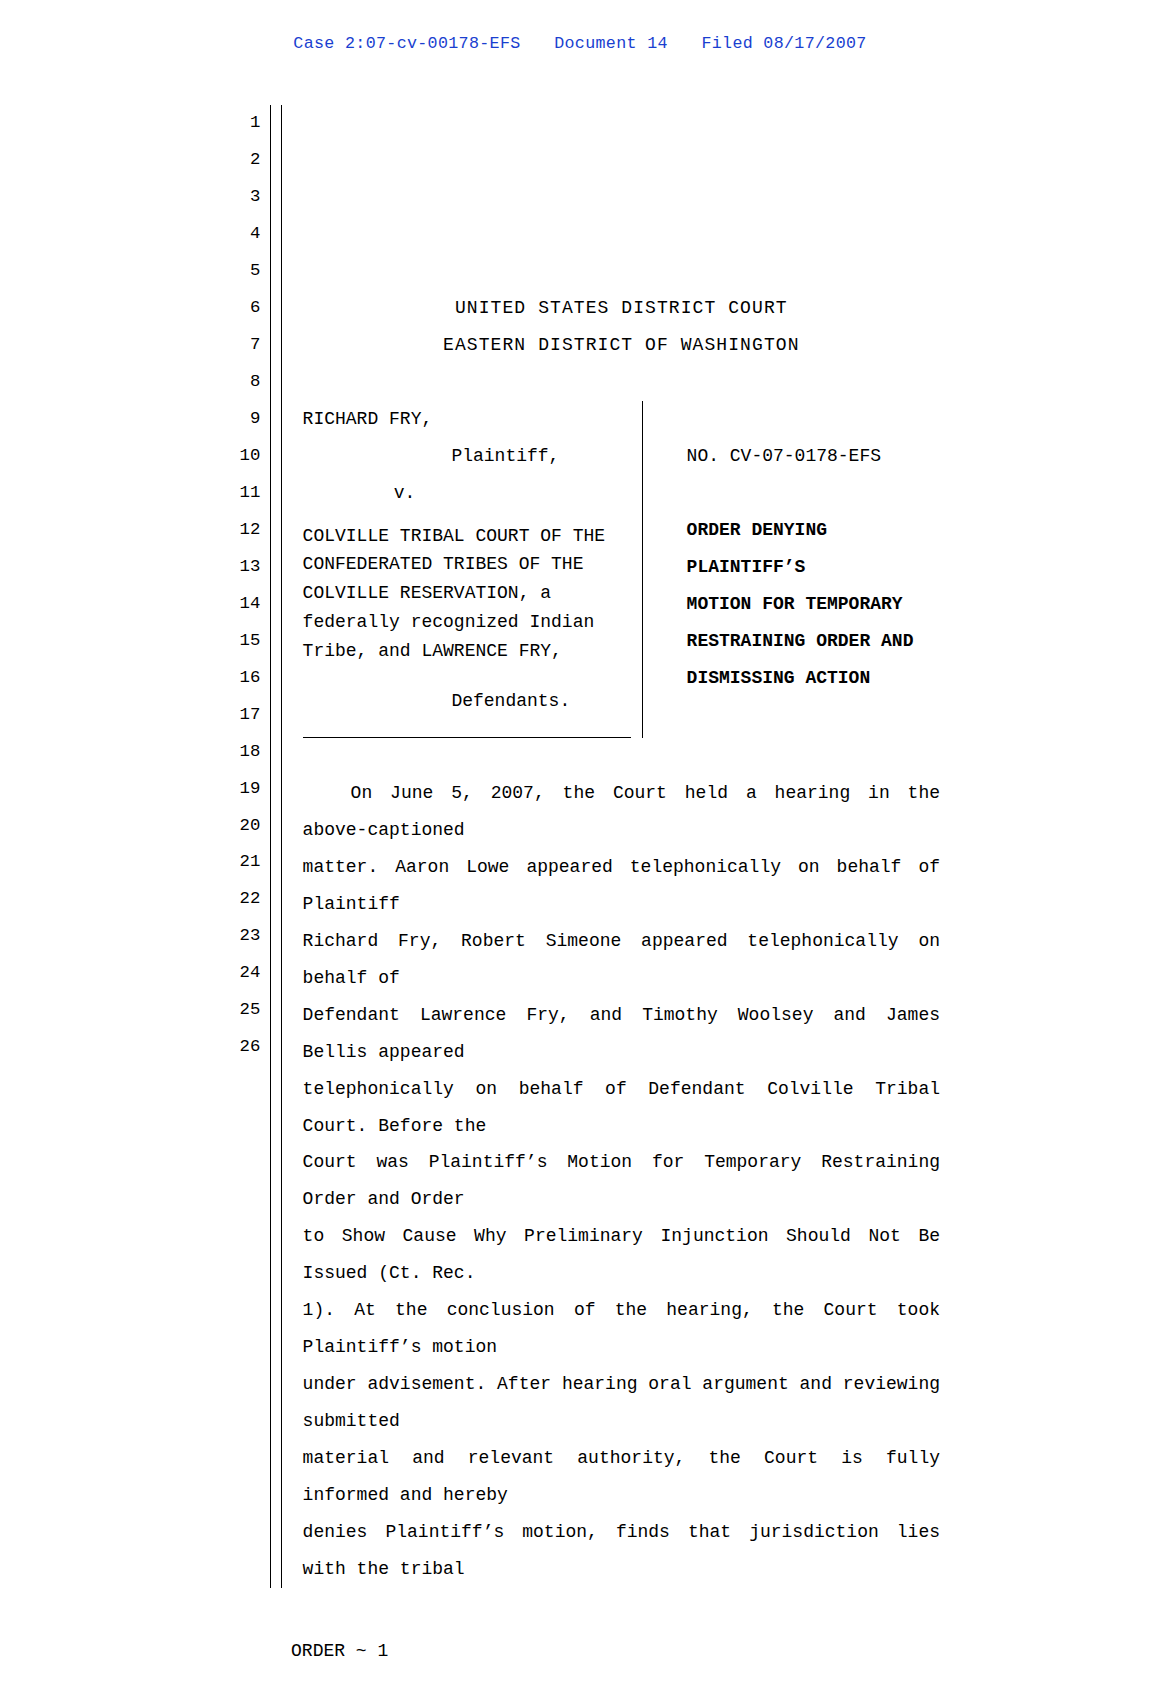Case 2:07-cv-00178-EFS Document 14 Filed 08/17/2007
1
2
3
4
5
6
7
8
9
10
11
12
13
14
15
16
17
18
19
20
21
22
23
24
25
26
UNITED STATES DISTRICT COURT
EASTERN DISTRICT OF WASHINGTON
RICHARD FRY,
Plaintiff,
v.
COLVILLE TRIBAL COURT OF THE
CONFEDERATED TRIBES OF THE
COLVILLE RESERVATION, a
federally recognized Indian
Tribe, and LAWRENCE FRY,
Defendants.
NO. CV-07-0178-EFS
ORDER DENYING PLAINTIFF’S
MOTION FOR TEMPORARY
RESTRAINING ORDER AND
DISMISSING ACTION
On June 5, 2007, the Court held a hearing in the above-captioned
matter. Aaron Lowe appeared telephonically on behalf of Plaintiff
Richard Fry, Robert Simeone appeared telephonically on behalf of
Defendant Lawrence Fry, and Timothy Woolsey and James Bellis appeared
telephonically on behalf of Defendant Colville Tribal Court. Before the
Court was Plaintiff’s Motion for Temporary Restraining Order and Order
to Show Cause Why Preliminary Injunction Should Not Be Issued (Ct. Rec.
1). At the conclusion of the hearing, the Court took Plaintiff’s motion
under advisement. After hearing oral argument and reviewing submitted
material and relevant authority, the Court is fully informed and hereby
denies Plaintiff’s motion, finds that jurisdiction lies with the tribal
ORDER ~ 1